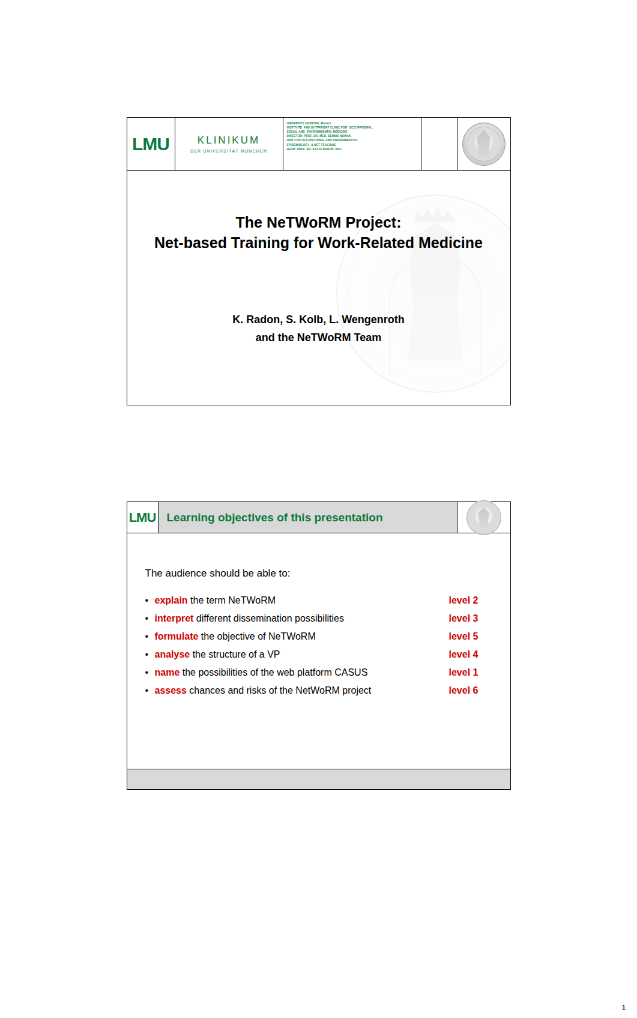LMU
KLINIKUM
DER UNIVERSITÄT MÜNCHEN
UNIVERSITY HOSPITAL Munich
INSTITUTE AND OUTPATIENT CLINIC FOR OCCUPATIONAL,
SOCIAL AND ENVIRONMENTAL MEDICINE
DIRECTOR: PROF. DR. MED. DENNIS NOWAK
UNIT FOR OCCUPATIONAL AND ENVIRONMENTAL
EPIDEMIOLOGY & NET TEACHING
HEAD: PROF. DR. KATJA RADON, MSC
The NeTWoRM Project:
Net-based Training for Work-Related Medicine
K. Radon, S. Kolb, L. Wengenroth
and the NeTWoRM Team
LMU
Learning objectives of this presentation
The audience should be able to:
•explain the term NeTWoRM level 2
•interpret different dissemination possibilities level 3
•formulate the objective of NeTWoRM level 5
•analyse the structure of a VP level 4
•name the possibilities of the web platform CASUS level 1
•assess chances and risks of the NetWoRM project level 6
1